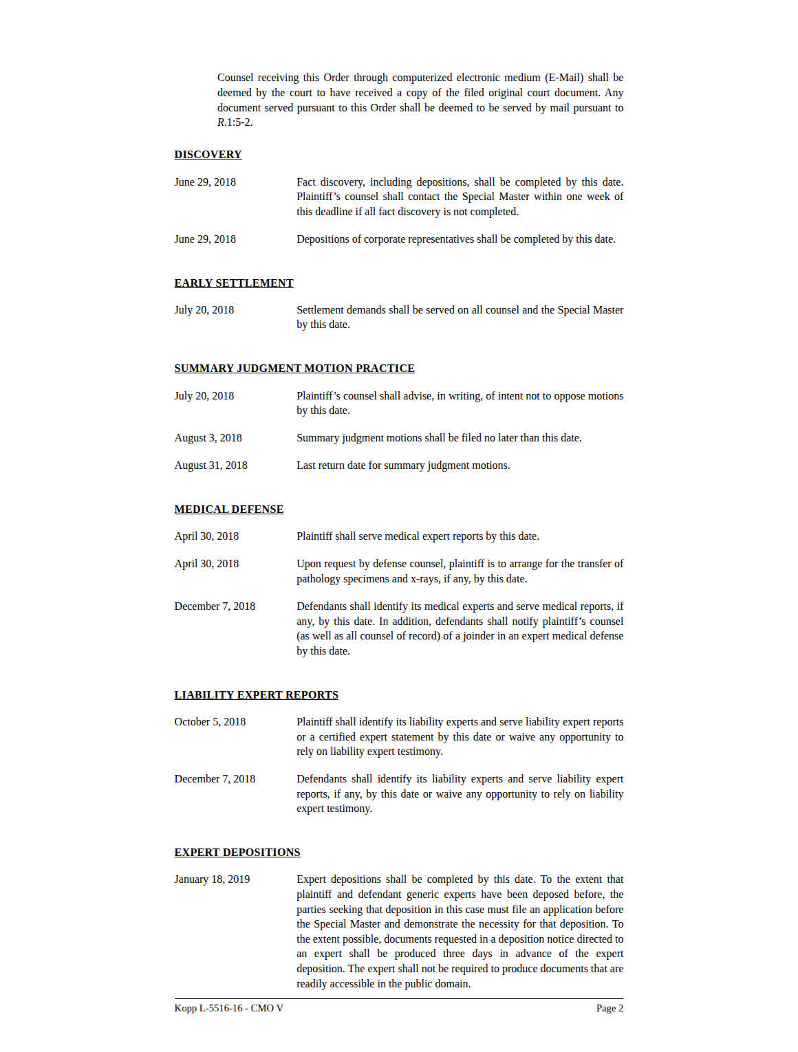Counsel receiving this Order through computerized electronic medium (E-Mail) shall be deemed by the court to have received a copy of the filed original court document. Any document served pursuant to this Order shall be deemed to be served by mail pursuant to R.1:5-2.
DISCOVERY
| June 29, 2018 | Fact discovery, including depositions, shall be completed by this date. Plaintiff’s counsel shall contact the Special Master within one week of this deadline if all fact discovery is not completed. |
| June 29, 2018 | Depositions of corporate representatives shall be completed by this date. |
EARLY SETTLEMENT
| July 20, 2018 | Settlement demands shall be served on all counsel and the Special Master by this date. |
SUMMARY JUDGMENT MOTION PRACTICE
| July 20, 2018 | Plaintiff’s counsel shall advise, in writing, of intent not to oppose motions by this date. |
| August 3, 2018 | Summary judgment motions shall be filed no later than this date. |
| August 31, 2018 | Last return date for summary judgment motions. |
MEDICAL DEFENSE
| April 30, 2018 | Plaintiff shall serve medical expert reports by this date. |
| April 30, 2018 | Upon request by defense counsel, plaintiff is to arrange for the transfer of pathology specimens and x-rays, if any, by this date. |
| December 7, 2018 | Defendants shall identify its medical experts and serve medical reports, if any, by this date. In addition, defendants shall notify plaintiff’s counsel (as well as all counsel of record) of a joinder in an expert medical defense by this date. |
LIABILITY EXPERT REPORTS
| October 5, 2018 | Plaintiff shall identify its liability experts and serve liability expert reports or a certified expert statement by this date or waive any opportunity to rely on liability expert testimony. |
| December 7, 2018 | Defendants shall identify its liability experts and serve liability expert reports, if any, by this date or waive any opportunity to rely on liability expert testimony. |
EXPERT DEPOSITIONS
| January 18, 2019 | Expert depositions shall be completed by this date. To the extent that plaintiff and defendant generic experts have been deposed before, the parties seeking that deposition in this case must file an application before the Special Master and demonstrate the necessity for that deposition. To the extent possible, documents requested in a deposition notice directed to an expert shall be produced three days in advance of the expert deposition. The expert shall not be required to produce documents that are readily accessible in the public domain. |
Kopp L-5516-16 - CMO V Page 2